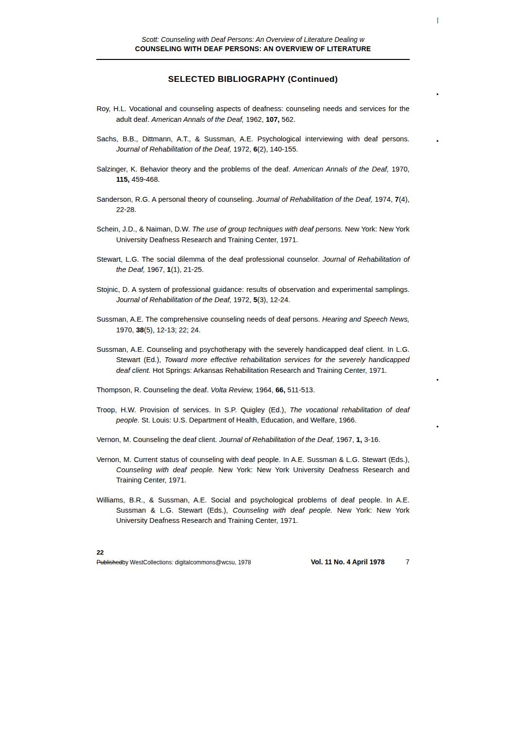| • • • •
Scott: Counseling with Deaf Persons: An Overview of Literature Dealing w
COUNSELING WITH DEAF PERSONS: AN OVERVIEW OF LITERATURE
SELECTED BIBLIOGRAPHY (Continued)
Roy, H.L. Vocational and counseling aspects of deafness: counseling needs and services for the adult deaf. American Annals of the Deaf, 1962, 107, 562.
Sachs, B.B., Dittmann, A.T., & Sussman, A.E. Psychological interviewing with deaf persons. Journal of Rehabilitation of the Deaf, 1972, 6(2), 140-155.
Salzinger, K. Behavior theory and the problems of the deaf. American Annals of the Deaf, 1970, 115, 459-468.
Sanderson, R.G. A personal theory of counseling. Journal of Rehabilitation of the Deaf, 1974, 7(4), 22-28.
Schein, J.D., & Naiman, D.W. The use of group techniques with deaf persons. New York: New York University Deafness Research and Training Center, 1971.
Stewart, L.G. The social dilemma of the deaf professional counselor. Journal of Rehabilitation of the Deaf, 1967, 1(1), 21-25.
Stojnic, D. A system of professional guidance: results of observation and experimental samplings. Journal of Rehabilitation of the Deaf, 1972, 5(3), 12-24.
Sussman, A.E. The comprehensive counseling needs of deaf persons. Hearing and Speech News, 1970, 38(5), 12-13; 22; 24.
Sussman, A.E. Counseling and psychotherapy with the severely handicapped deaf client. In L.G. Stewart (Ed.), Toward more effective rehabilitation services for the severely handicapped deaf client. Hot Springs: Arkansas Rehabilitation Research and Training Center, 1971.
Thompson, R. Counseling the deaf. Volta Review, 1964, 66, 511-513.
Troop, H.W. Provision of services. In S.P. Quigley (Ed.), The vocational rehabilitation of deaf people. St. Louis: U.S. Department of Health, Education, and Welfare, 1966.
Vernon, M. Counseling the deaf client. Journal of Rehabilitation of the Deaf, 1967, 1, 3-16.
Vernon, M. Current status of counseling with deaf people. In A.E. Sussman & L.G. Stewart (Eds.), Counseling with deaf people. New York: New York University Deafness Research and Training Center, 1971.
Williams, B.R., & Sussman, A.E. Social and psychological problems of deaf people. In A.E. Sussman & L.G. Stewart (Eds.), Counseling with deaf people. New York: New York University Deafness Research and Training Center, 1971.
22
Publishedby WestCollections: digitalcommons@wcsu, 1978
Vol. 11 No. 4 April 19787